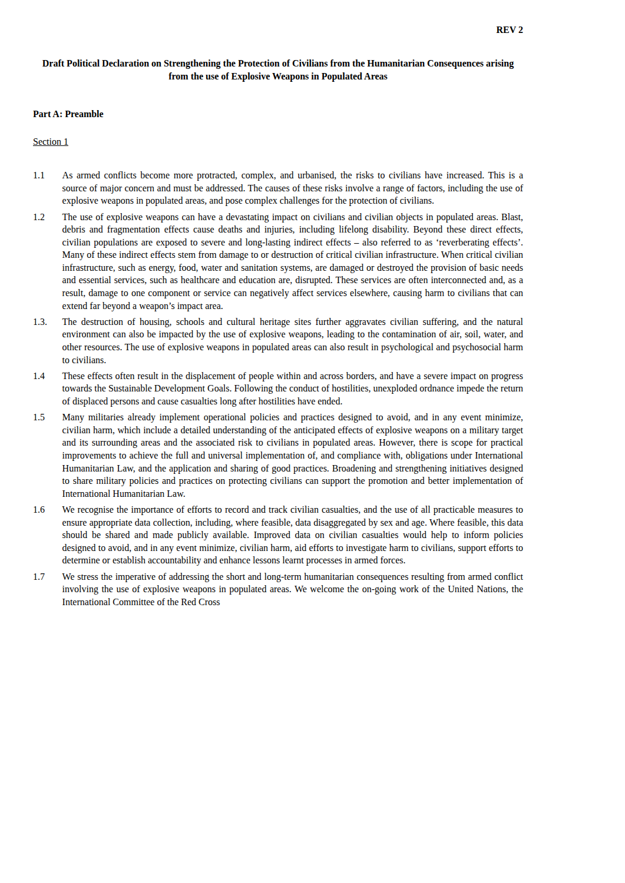REV 2
Draft Political Declaration on Strengthening the Protection of Civilians from the Humanitarian Consequences arising from the use of Explosive Weapons in Populated Areas
Part A: Preamble
Section 1
1.1 As armed conflicts become more protracted, complex, and urbanised, the risks to civilians have increased. This is a source of major concern and must be addressed. The causes of these risks involve a range of factors, including the use of explosive weapons in populated areas, and pose complex challenges for the protection of civilians.
1.2 The use of explosive weapons can have a devastating impact on civilians and civilian objects in populated areas. Blast, debris and fragmentation effects cause deaths and injuries, including lifelong disability. Beyond these direct effects, civilian populations are exposed to severe and long-lasting indirect effects – also referred to as ‘reverberating effects’. Many of these indirect effects stem from damage to or destruction of critical civilian infrastructure. When critical civilian infrastructure, such as energy, food, water and sanitation systems, are damaged or destroyed the provision of basic needs and essential services, such as healthcare and education are, disrupted. These services are often interconnected and, as a result, damage to one component or service can negatively affect services elsewhere, causing harm to civilians that can extend far beyond a weapon’s impact area.
1.3. The destruction of housing, schools and cultural heritage sites further aggravates civilian suffering, and the natural environment can also be impacted by the use of explosive weapons, leading to the contamination of air, soil, water, and other resources. The use of explosive weapons in populated areas can also result in psychological and psychosocial harm to civilians.
1.4 These effects often result in the displacement of people within and across borders, and have a severe impact on progress towards the Sustainable Development Goals. Following the conduct of hostilities, unexploded ordnance impede the return of displaced persons and cause casualties long after hostilities have ended.
1.5 Many militaries already implement operational policies and practices designed to avoid, and in any event minimize, civilian harm, which include a detailed understanding of the anticipated effects of explosive weapons on a military target and its surrounding areas and the associated risk to civilians in populated areas. However, there is scope for practical improvements to achieve the full and universal implementation of, and compliance with, obligations under International Humanitarian Law, and the application and sharing of good practices. Broadening and strengthening initiatives designed to share military policies and practices on protecting civilians can support the promotion and better implementation of International Humanitarian Law.
1.6 We recognise the importance of efforts to record and track civilian casualties, and the use of all practicable measures to ensure appropriate data collection, including, where feasible, data disaggregated by sex and age. Where feasible, this data should be shared and made publicly available. Improved data on civilian casualties would help to inform policies designed to avoid, and in any event minimize, civilian harm, aid efforts to investigate harm to civilians, support efforts to determine or establish accountability and enhance lessons learnt processes in armed forces.
1.7 We stress the imperative of addressing the short and long-term humanitarian consequences resulting from armed conflict involving the use of explosive weapons in populated areas. We welcome the on-going work of the United Nations, the International Committee of the Red Cross